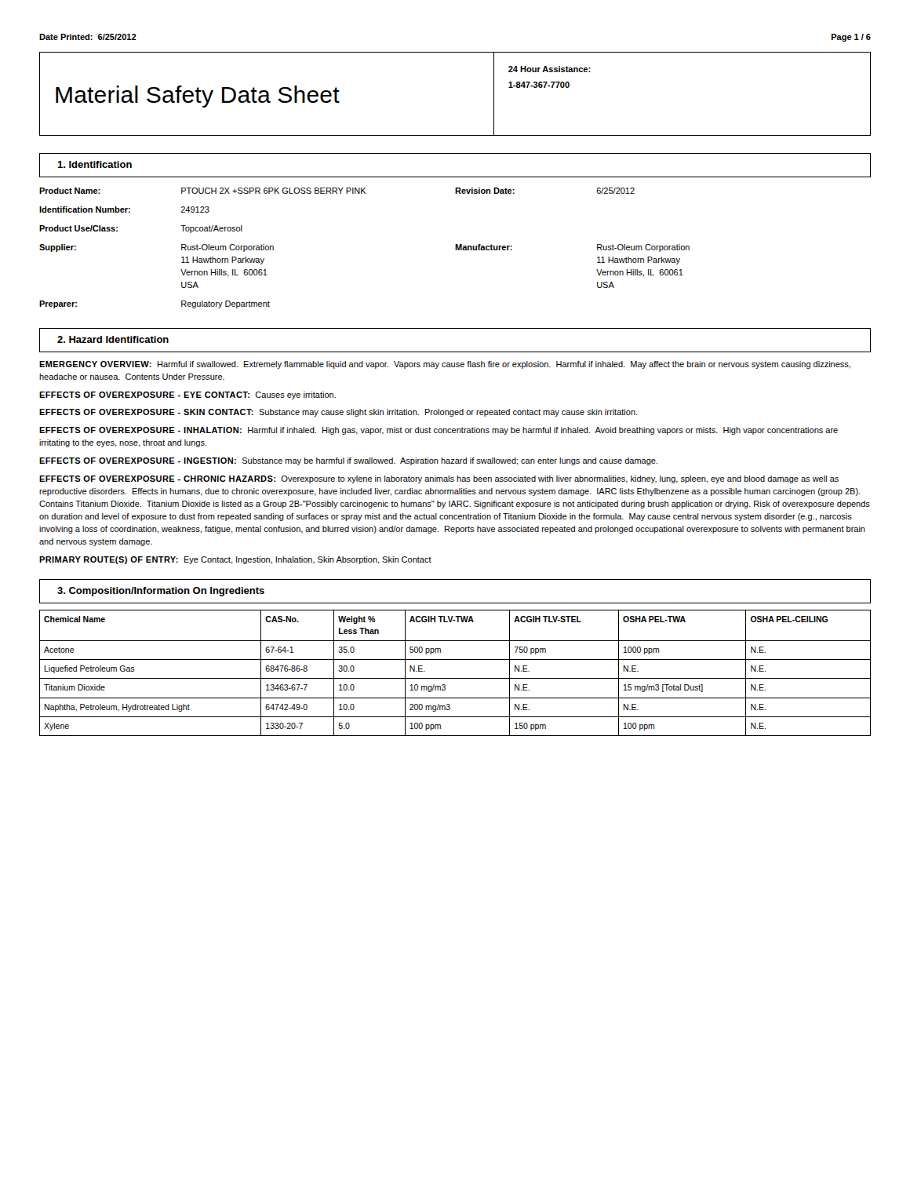Date Printed: 6/25/2012
Page 1 / 6
Material Safety Data Sheet
24 Hour Assistance:
1-847-367-7700
1. Identification
| Product Name: | PTOUCH 2X +SSPR 6PK GLOSS BERRY PINK | Revision Date: | 6/25/2012 |
| Identification Number: | 249123 | | |
| Product Use/Class: | Topcoat/Aerosol | | |
| Supplier: | Rust-Oleum Corporation 11 Hawthorn Parkway Vernon Hills, IL 60061 USA | Manufacturer: | Rust-Oleum Corporation 11 Hawthorn Parkway Vernon Hills, IL 60061 USA |
| Preparer: | Regulatory Department | | |
2. Hazard Identification
EMERGENCY OVERVIEW: Harmful if swallowed. Extremely flammable liquid and vapor. Vapors may cause flash fire or explosion. Harmful if inhaled. May affect the brain or nervous system causing dizziness, headache or nausea. Contents Under Pressure.
EFFECTS OF OVEREXPOSURE - EYE CONTACT: Causes eye irritation.
EFFECTS OF OVEREXPOSURE - SKIN CONTACT: Substance may cause slight skin irritation. Prolonged or repeated contact may cause skin irritation.
EFFECTS OF OVEREXPOSURE - INHALATION: Harmful if inhaled. High gas, vapor, mist or dust concentrations may be harmful if inhaled. Avoid breathing vapors or mists. High vapor concentrations are irritating to the eyes, nose, throat and lungs.
EFFECTS OF OVEREXPOSURE - INGESTION: Substance may be harmful if swallowed. Aspiration hazard if swallowed; can enter lungs and cause damage.
EFFECTS OF OVEREXPOSURE - CHRONIC HAZARDS: Overexposure to xylene in laboratory animals has been associated with liver abnormalities, kidney, lung, spleen, eye and blood damage as well as reproductive disorders. Effects in humans, due to chronic overexposure, have included liver, cardiac abnormalities and nervous system damage. IARC lists Ethylbenzene as a possible human carcinogen (group 2B). Contains Titanium Dioxide. Titanium Dioxide is listed as a Group 2B-"Possibly carcinogenic to humans" by IARC. Significant exposure is not anticipated during brush application or drying. Risk of overexposure depends on duration and level of exposure to dust from repeated sanding of surfaces or spray mist and the actual concentration of Titanium Dioxide in the formula. May cause central nervous system disorder (e.g., narcosis involving a loss of coordination, weakness, fatigue, mental confusion, and blurred vision) and/or damage. Reports have associated repeated and prolonged occupational overexposure to solvents with permanent brain and nervous system damage.
PRIMARY ROUTE(S) OF ENTRY: Eye Contact, Ingestion, Inhalation, Skin Absorption, Skin Contact
3. Composition/Information On Ingredients
| Chemical Name | CAS-No. | Weight % Less Than | ACGIH TLV-TWA | ACGIH TLV-STEL | OSHA PEL-TWA | OSHA PEL-CEILING |
| --- | --- | --- | --- | --- | --- | --- |
| Acetone | 67-64-1 | 35.0 | 500 ppm | 750 ppm | 1000 ppm | N.E. |
| Liquefied Petroleum Gas | 68476-86-8 | 30.0 | N.E. | N.E. | N.E. | N.E. |
| Titanium Dioxide | 13463-67-7 | 10.0 | 10 mg/m3 | N.E. | 15 mg/m3 [Total Dust] | N.E. |
| Naphtha, Petroleum, Hydrotreated Light | 64742-49-0 | 10.0 | 200 mg/m3 | N.E. | N.E. | N.E. |
| Xylene | 1330-20-7 | 5.0 | 100 ppm | 150 ppm | 100 ppm | N.E. |